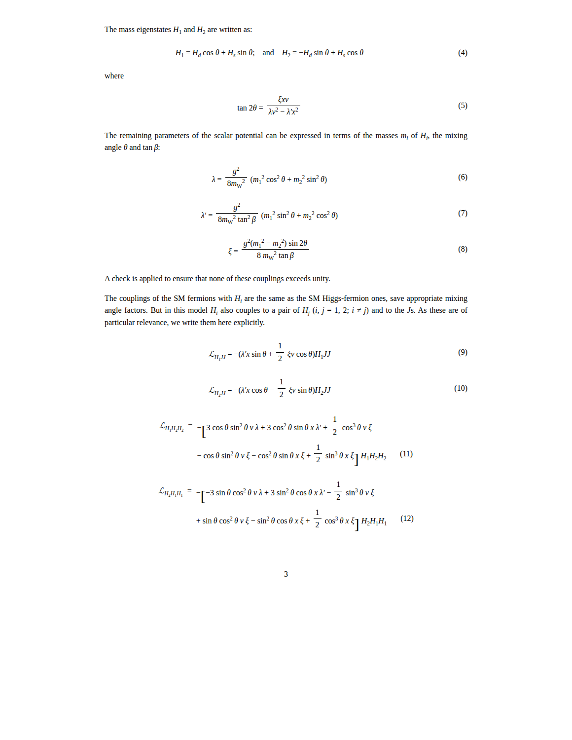The mass eigenstates H1 and H2 are written as:
H1 = Hd cos θ + Hs sin θ; and H2 = −Hd sin θ + Hs cos θ
(4)
where
tan 2θ = ξxv λv2 − λ′x2
(5)
The remaining parameters of the scalar potential can be expressed in terms of the masses mi of Hi, the mixing angle θ and tan β:
λ = g2 8mW2 (m12 cos2 θ + m22 sin2 θ)
(6)
λ′ = g2 8mW2 tan2 β (m12 sin2 θ + m22 cos2 θ)
(7)
ξ = g2(m12 − m22) sin 2θ 8 mW2 tan β
(8)
A check is applied to ensure that none of these couplings exceeds unity.
The couplings of the SM fermions with Hi are the same as the SM Higgs-fermion ones, save appropriate mixing angle factors. But in this model Hi also couples to a pair of Hj (i, j = 1, 2; i ≠ j) and to the Js. As these are of particular relevance, we write them here explicitly.
ℒH1JJ = −(λ′x sin θ + 12 ξv cos θ)H1JJ
(9)
ℒH2JJ = −(λ′x cos θ − 12 ξv sin θ)H2JJ
(10)
| ℒ H 1 H 2 H 2 | = | − [ 3 cos θ sin 2 θ v λ + 3 cos 2 θ sin θ x λ′ + 1 2 cos 3 θ v ξ | |
| | | − cos θ sin 2 θ v ξ − cos 2 θ sin θ x ξ + 1 2 sin 3 θ x ξ ] H 1 H 2 H 2 | (11) |
| ℒ H 2 H 1 H 1 | = | − [ −3 sin θ cos 2 θ v λ + 3 sin 2 θ cos θ x λ′ − 1 2 sin 3 θ v ξ | |
| | | + sin θ cos 2 θ v ξ − sin 2 θ cos θ x ξ + 1 2 cos 3 θ x ξ ] H 2 H 1 H 1 | (12) |
3